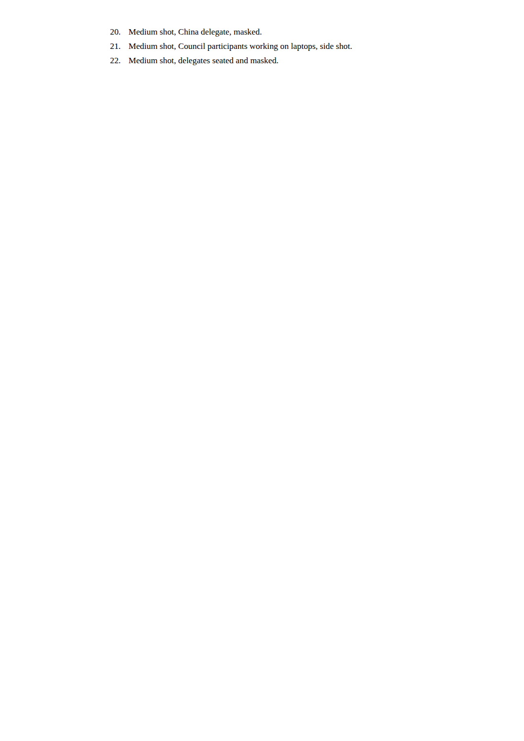Medium shot, China delegate, masked.
Medium shot, Council participants working on laptops, side shot.
Medium shot, delegates seated and masked.